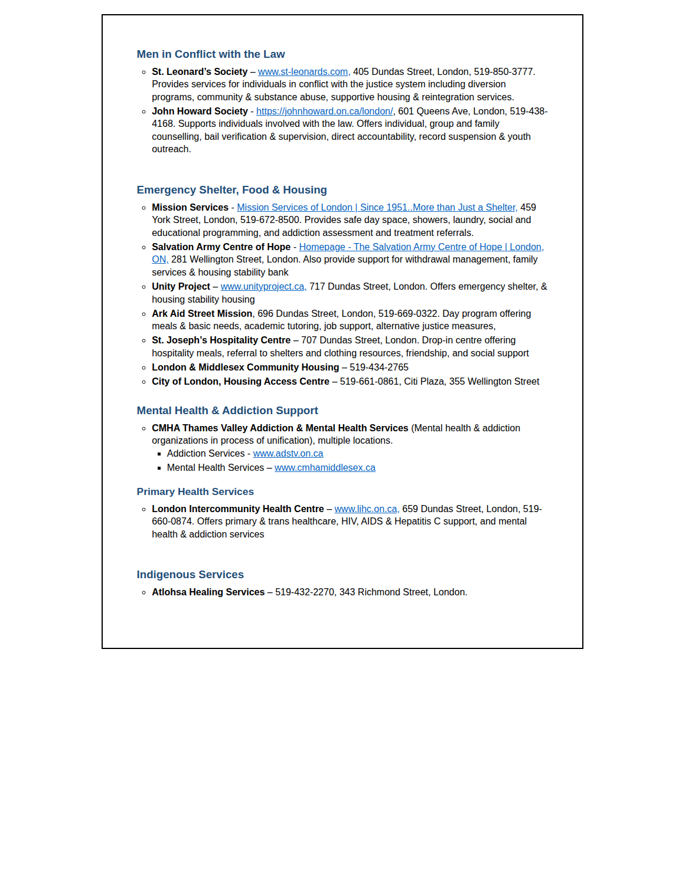Men in Conflict with the Law
St. Leonard’s Society – www.st-leonards.com, 405 Dundas Street, London, 519-850-3777. Provides services for individuals in conflict with the justice system including diversion programs, community & substance abuse, supportive housing & reintegration services.
John Howard Society - https://johnhoward.on.ca/london/, 601 Queens Ave, London, 519-438-4168. Supports individuals involved with the law. Offers individual, group and family counselling, bail verification & supervision, direct accountability, record suspension & youth outreach.
Emergency Shelter, Food & Housing
Mission Services - Mission Services of London | Since 1951..More than Just a Shelter, 459 York Street, London, 519-672-8500. Provides safe day space, showers, laundry, social and educational programming, and addiction assessment and treatment referrals.
Salvation Army Centre of Hope - Homepage - The Salvation Army Centre of Hope | London, ON, 281 Wellington Street, London. Also provide support for withdrawal management, family services & housing stability bank
Unity Project – www.unityproject.ca, 717 Dundas Street, London. Offers emergency shelter, & housing stability housing
Ark Aid Street Mission, 696 Dundas Street, London, 519-669-0322. Day program offering meals & basic needs, academic tutoring, job support, alternative justice measures,
St. Joseph’s Hospitality Centre – 707 Dundas Street, London. Drop-in centre offering hospitality meals, referral to shelters and clothing resources, friendship, and social support
London & Middlesex Community Housing – 519-434-2765
City of London, Housing Access Centre – 519-661-0861, Citi Plaza, 355 Wellington Street
Mental Health & Addiction Support
CMHA Thames Valley Addiction & Mental Health Services (Mental health & addiction organizations in process of unification), multiple locations.
Addiction Services - www.adstv.on.ca
Mental Health Services – www.cmhamiddlesex.ca
Primary Health Services
London Intercommunity Health Centre – www.lihc.on.ca, 659 Dundas Street, London, 519-660-0874. Offers primary & trans healthcare, HIV, AIDS & Hepatitis C support, and mental health & addiction services
Indigenous Services
Atlohsa Healing Services – 519-432-2270, 343 Richmond Street, London.